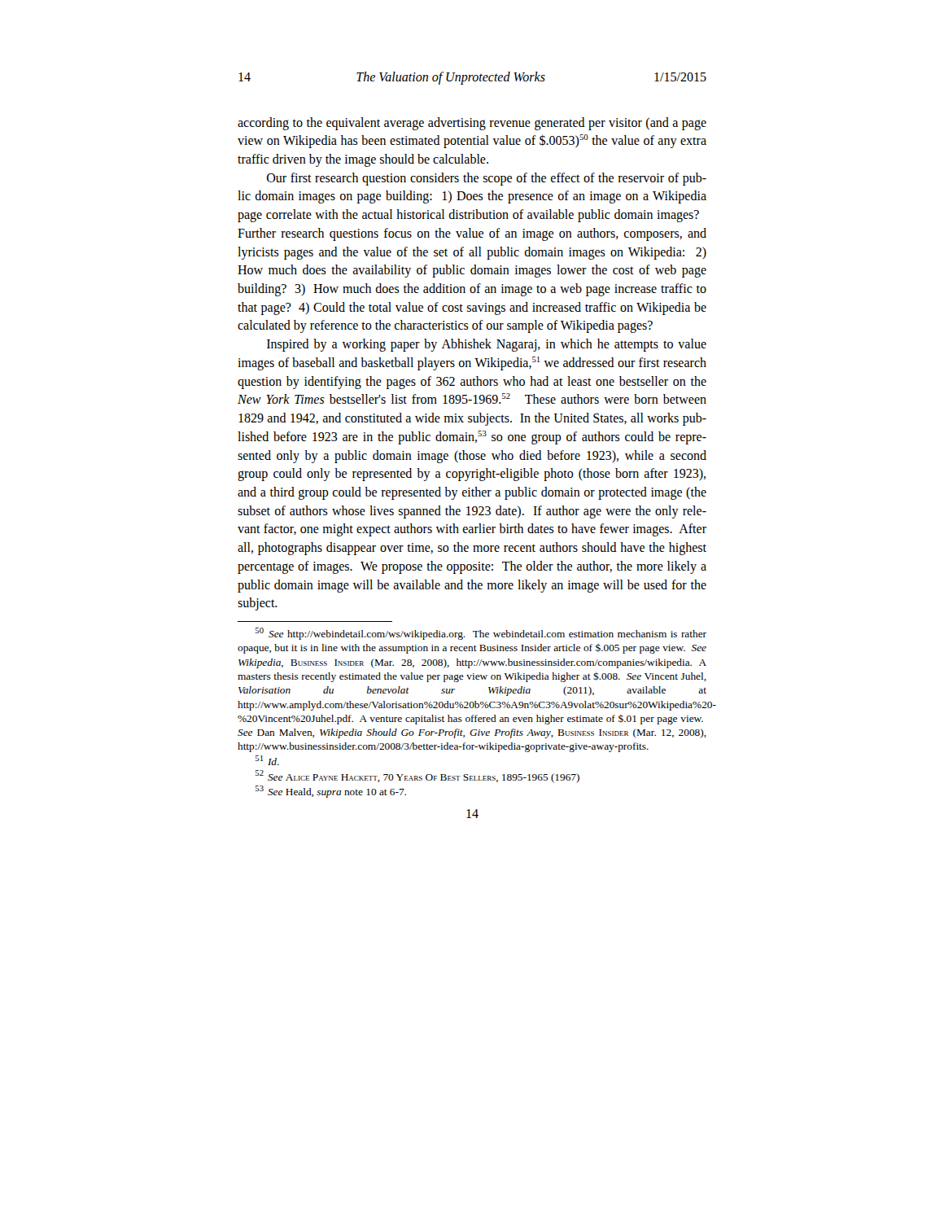14
The Valuation of Unprotected Works
1/15/2015
according to the equivalent average advertising revenue generated per visitor (and a page view on Wikipedia has been estimated potential value of $.0053)50 the value of any extra traffic driven by the image should be calculable.
Our first research question considers the scope of the effect of the reservoir of public domain images on page building: 1) Does the presence of an image on a Wikipedia page correlate with the actual historical distribution of available public domain images? Further research questions focus on the value of an image on authors, composers, and lyricists pages and the value of the set of all public domain images on Wikipedia: 2) How much does the availability of public domain images lower the cost of web page building? 3) How much does the addition of an image to a web page increase traffic to that page? 4) Could the total value of cost savings and increased traffic on Wikipedia be calculated by reference to the characteristics of our sample of Wikipedia pages?
Inspired by a working paper by Abhishek Nagaraj, in which he attempts to value images of baseball and basketball players on Wikipedia,51 we addressed our first research question by identifying the pages of 362 authors who had at least one bestseller on the New York Times bestseller's list from 1895-1969.52 These authors were born between 1829 and 1942, and constituted a wide mix subjects. In the United States, all works published before 1923 are in the public domain,53 so one group of authors could be represented only by a public domain image (those who died before 1923), while a second group could only be represented by a copyright-eligible photo (those born after 1923), and a third group could be represented by either a public domain or protected image (the subset of authors whose lives spanned the 1923 date). If author age were the only relevant factor, one might expect authors with earlier birth dates to have fewer images. After all, photographs disappear over time, so the more recent authors should have the highest percentage of images. We propose the opposite: The older the author, the more likely a public domain image will be available and the more likely an image will be used for the subject.
50 See http://webindetail.com/ws/wikipedia.org. The webindetail.com estimation mechanism is rather opaque, but it is in line with the assumption in a recent Business Insider article of $.005 per page view. See Wikipedia, Business Insider (Mar. 28, 2008), http://www.businessinsider.com/companies/wikipedia. A masters thesis recently estimated the value per page view on Wikipedia higher at $.008. See Vincent Juhel, Valorisation du benevolat sur Wikipedia (2011), available at http://www.amplyd.com/these/Valorisation%20du%20b%C3%A9n%C3%A9volat%20sur%20Wikipedia%20-%20Vincent%20Juhel.pdf. A venture capitalist has offered an even higher estimate of $.01 per page view. See Dan Malven, Wikipedia Should Go For-Profit, Give Profits Away, Business Insider (Mar. 12, 2008), http://www.businessinsider.com/2008/3/better-idea-for-wikipedia-goprivate-give-away-profits.
51 Id.
52 See Alice Payne Hackett, 70 Years Of Best Sellers, 1895-1965 (1967)
53 See Heald, supra note 10 at 6-7.
14